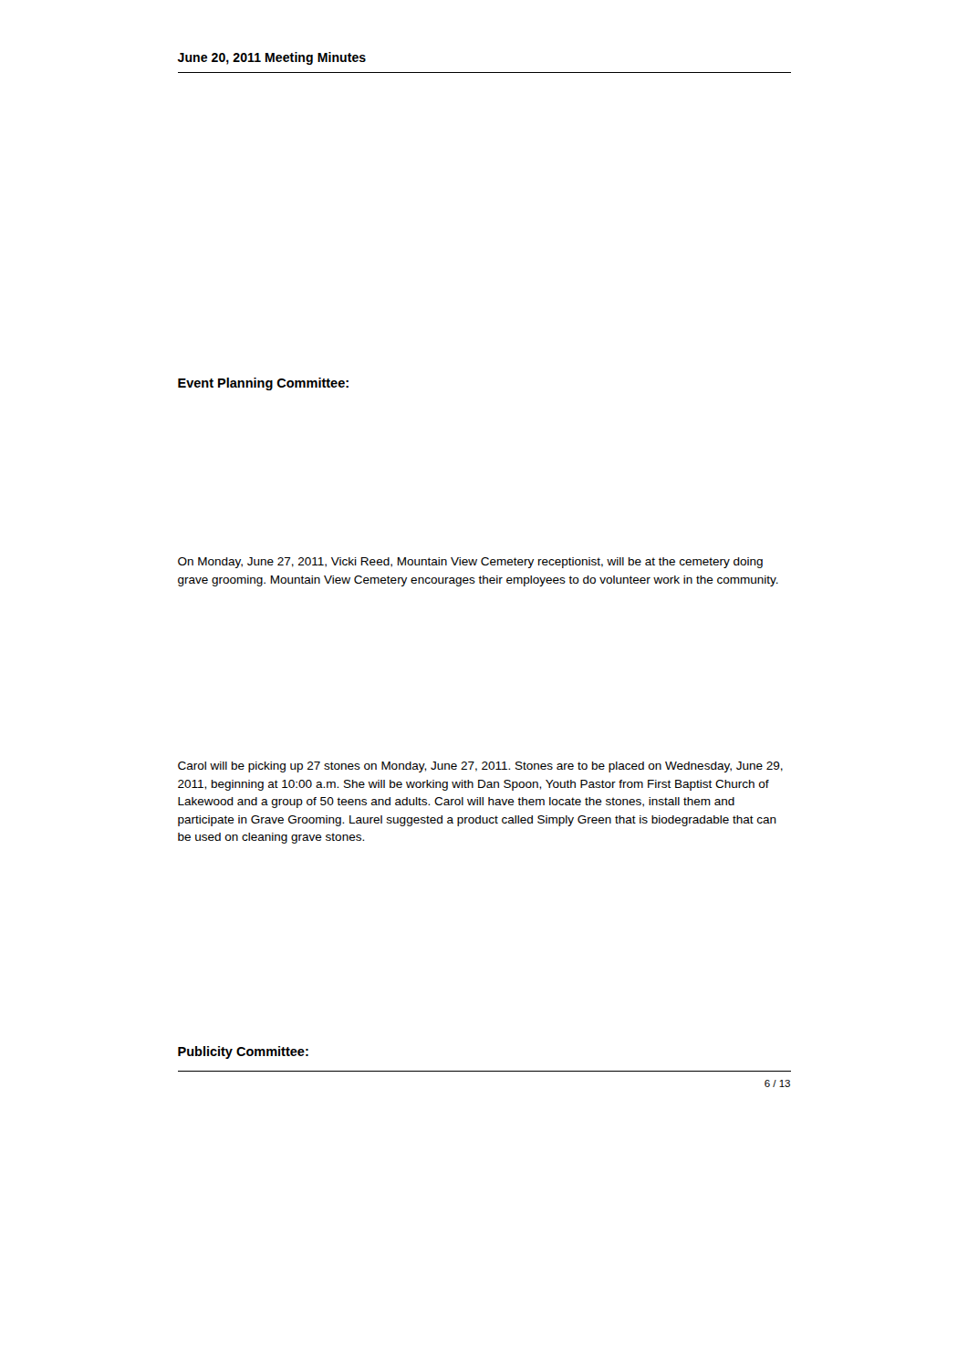June 20, 2011 Meeting Minutes
Event Planning Committee:
On Monday, June 27, 2011, Vicki Reed, Mountain View Cemetery receptionist, will be at the cemetery doing grave grooming. Mountain View Cemetery encourages their employees to do volunteer work in the community.
Carol will be picking up 27 stones on Monday, June 27, 2011. Stones are to be placed on Wednesday, June 29, 2011, beginning at 10:00 a.m. She will be working with Dan Spoon, Youth Pastor from First Baptist Church of Lakewood and a group of 50 teens and adults. Carol will have them locate the stones, install them and participate in Grave Grooming. Laurel suggested a product called Simply Green that is biodegradable that can be used on cleaning grave stones.
Publicity Committee:
6 / 13